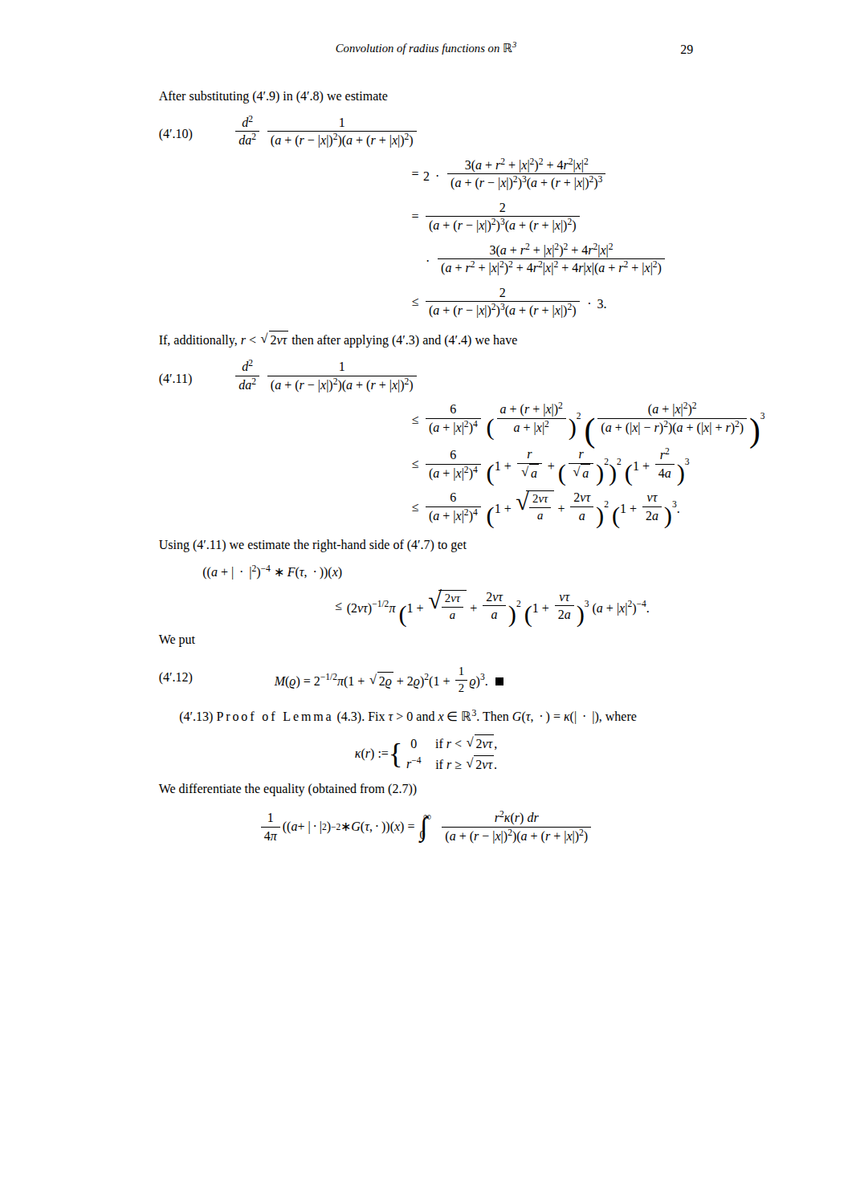Convolution of radius functions on ℝ3 29
After substituting (4′.9) in (4′.8) we estimate
(4′.10)
d2 da2 1(a + (r − |x|)2)(a + (r + |x|)2)
=
2 · 3(a + r2 + |x|2)2 + 4r2|x|2(a + (r − |x|)2)3(a + (r + |x|)2)3
=
2(a + (r − |x|)2)3(a + (r + |x|)2)
· 3(a + r2 + |x|2)2 + 4r2|x|2(a + r2 + |x|2)2 + 4r2|x|2 + 4r|x|(a + r2 + |x|2)
≤
2(a + (r − |x|)2)3(a + (r + |x|)2) · 3.
If, additionally, r < 2ντ then after applying (4′.3) and (4′.4) we have
(4′.11)
d2 da2 1(a + (r − |x|)2)(a + (r + |x|)2)
≤
6(a + |x|2)4 (a + (r + |x|)2 a + |x|2)2 ((a + |x|2)2(a + (|x| − r)2)(a + (|x| + r)2))3
≤
6(a + |x|2)4 (1 + ra + (ra)2)2 (1 + r24a)3
≤
6(a + |x|2)4 (1 + 2ντ a + 2ντ a)2 (1 + ντ 2a)3.
Using (4′.11) we estimate the right-hand side of (4′.7) to get
((a + | · |2)−4 ∗ F(τ, ·))(x)
≤
(2ντ)−1/2π (1 + 2ντ a + 2ντ a)2 (1 + ντ 2a)3 (a + |x|2)−4.
We put
(4′.12)
M(ϱ) = 2−1/2π(1 + 2ϱ + 2ϱ)2(1 + 12 ϱ)3.
(4′.13) Proof of Lemma (4.3). Fix τ > 0 and x ∈ ℝ3. Then G(τ, ·) = κ(| · |), where
κ(r) := { 0 if r < 2ντ, r−4 if r ≥ 2ντ.
We differentiate the equality (obtained from (2.7))
14π ((a + | · |2)−2 ∗ G(τ, ·))(x) = ∫∞0 r2κ(r) dr(a + (r − |x|)2)(a + (r + |x|)2)